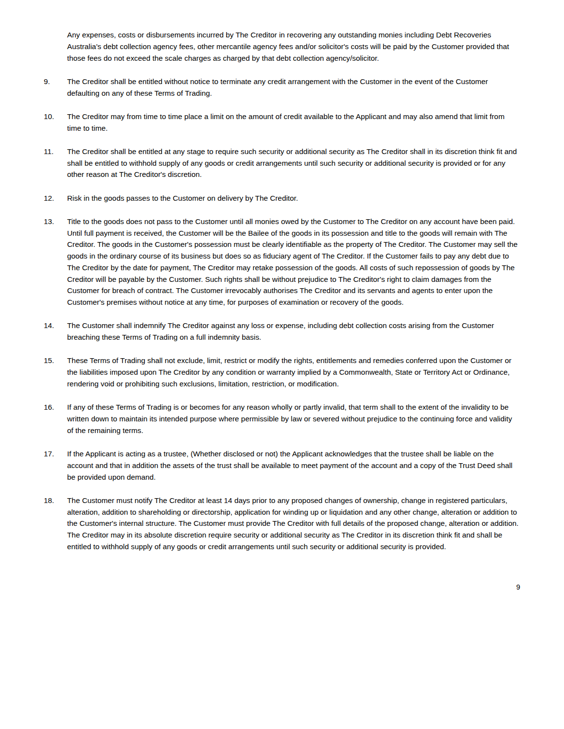Any expenses, costs or disbursements incurred by The Creditor in recovering any outstanding monies including Debt Recoveries Australia's debt collection agency fees, other mercantile agency fees and/or solicitor's costs will be paid by the Customer provided that those fees do not exceed the scale charges as charged by that debt collection agency/solicitor.
The Creditor shall be entitled without notice to terminate any credit arrangement with the Customer in the event of the Customer defaulting on any of these Terms of Trading.
The Creditor may from time to time place a limit on the amount of credit available to the Applicant and may also amend that limit from time to time.
The Creditor shall be entitled at any stage to require such security or additional security as The Creditor shall in its discretion think fit and shall be entitled to withhold supply of any goods or credit arrangements until such security or additional security is provided or for any other reason at The Creditor's discretion.
Risk in the goods passes to the Customer on delivery by The Creditor.
Title to the goods does not pass to the Customer until all monies owed by the Customer to The Creditor on any account have been paid. Until full payment is received, the Customer will be the Bailee of the goods in its possession and title to the goods will remain with The Creditor. The goods in the Customer's possession must be clearly identifiable as the property of The Creditor. The Customer may sell the goods in the ordinary course of its business but does so as fiduciary agent of The Creditor. If the Customer fails to pay any debt due to The Creditor by the date for payment, The Creditor may retake possession of the goods. All costs of such repossession of goods by The Creditor will be payable by the Customer. Such rights shall be without prejudice to The Creditor's right to claim damages from the Customer for breach of contract. The Customer irrevocably authorises The Creditor and its servants and agents to enter upon the Customer's premises without notice at any time, for purposes of examination or recovery of the goods.
The Customer shall indemnify The Creditor against any loss or expense, including debt collection costs arising from the Customer breaching these Terms of Trading on a full indemnity basis.
These Terms of Trading shall not exclude, limit, restrict or modify the rights, entitlements and remedies conferred upon the Customer or the liabilities imposed upon The Creditor by any condition or warranty implied by a Commonwealth, State or Territory Act or Ordinance, rendering void or prohibiting such exclusions, limitation, restriction, or modification.
If any of these Terms of Trading is or becomes for any reason wholly or partly invalid, that term shall to the extent of the invalidity to be written down to maintain its intended purpose where permissible by law or severed without prejudice to the continuing force and validity of the remaining terms.
If the Applicant is acting as a trustee, (Whether disclosed or not) the Applicant acknowledges that the trustee shall be liable on the account and that in addition the assets of the trust shall be available to meet payment of the account and a copy of the Trust Deed shall be provided upon demand.
The Customer must notify The Creditor at least 14 days prior to any proposed changes of ownership, change in registered particulars, alteration, addition to shareholding or directorship, application for winding up or liquidation and any other change, alteration or addition to the Customer's internal structure. The Customer must provide The Creditor with full details of the proposed change, alteration or addition. The Creditor may in its absolute discretion require security or additional security as The Creditor in its discretion think fit and shall be entitled to withhold supply of any goods or credit arrangements until such security or additional security is provided.
9